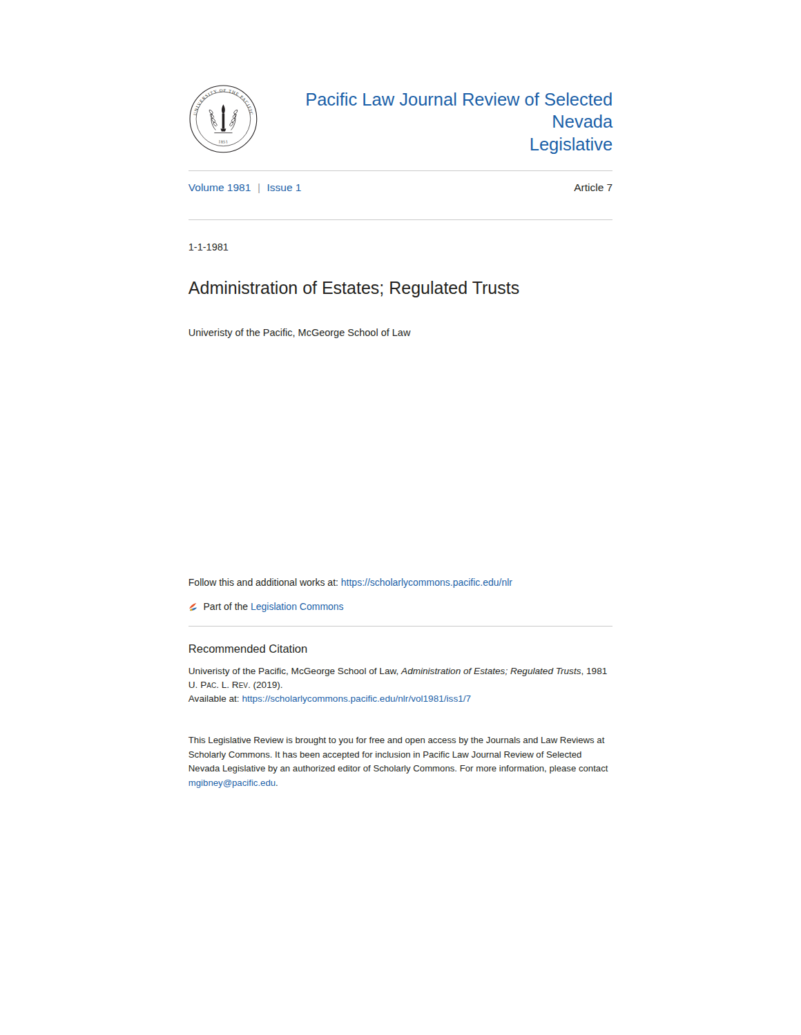UNIVERSITY OF THE PACIFIC 1851
Pacific Law Journal Review of Selected Nevada Legislative
Volume 1981|Issue 1
Article 7
1-1-1981
Administration of Estates; Regulated Trusts
Univeristy of the Pacific, McGeorge School of Law
Follow this and additional works at: https://scholarlycommons.pacific.edu/nlr
Part of the Legislation Commons
Recommended Citation
Univeristy of the Pacific, McGeorge School of Law, Administration of Estates; Regulated Trusts, 1981 U. Pac. L. Rev. (2019).
Available at: https://scholarlycommons.pacific.edu/nlr/vol1981/iss1/7
This Legislative Review is brought to you for free and open access by the Journals and Law Reviews at Scholarly Commons. It has been accepted for inclusion in Pacific Law Journal Review of Selected Nevada Legislative by an authorized editor of Scholarly Commons. For more information, please contact mgibney@pacific.edu.